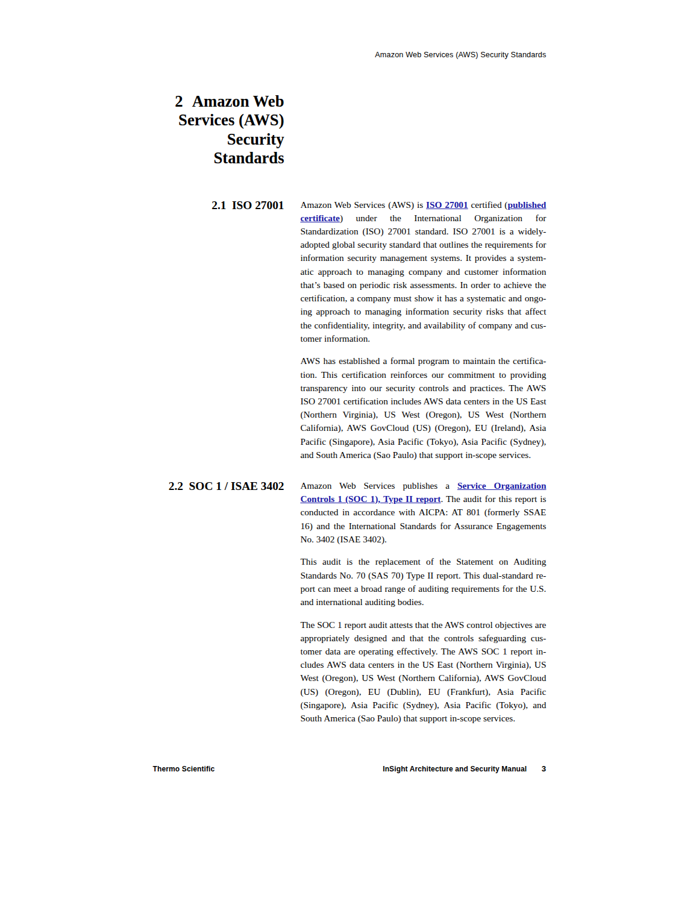Amazon Web Services (AWS) Security Standards
2 Amazon Web Services (AWS) Security Standards
2.1 ISO 27001
Amazon Web Services (AWS) is ISO 27001 certified (published certificate) under the International Organization for Standardization (ISO) 27001 standard. ISO 27001 is a widely-adopted global security standard that outlines the requirements for information security management systems. It provides a systematic approach to managing company and customer information that’s based on periodic risk assessments. In order to achieve the certification, a company must show it has a systematic and ongoing approach to managing information security risks that affect the confidentiality, integrity, and availability of company and customer information.
AWS has established a formal program to maintain the certification. This certification reinforces our commitment to providing transparency into our security controls and practices. The AWS ISO 27001 certification includes AWS data centers in the US East (Northern Virginia), US West (Oregon), US West (Northern California), AWS GovCloud (US) (Oregon), EU (Ireland), Asia Pacific (Singapore), Asia Pacific (Tokyo), Asia Pacific (Sydney), and South America (Sao Paulo) that support in-scope services.
2.2 SOC 1 / ISAE 3402
Amazon Web Services publishes a Service Organization Controls 1 (SOC 1), Type II report. The audit for this report is conducted in accordance with AICPA: AT 801 (formerly SSAE 16) and the International Standards for Assurance Engagements No. 3402 (ISAE 3402).
This audit is the replacement of the Statement on Auditing Standards No. 70 (SAS 70) Type II report. This dual-standard report can meet a broad range of auditing requirements for the U.S. and international auditing bodies.
The SOC 1 report audit attests that the AWS control objectives are appropriately designed and that the controls safeguarding customer data are operating effectively. The AWS SOC 1 report includes AWS data centers in the US East (Northern Virginia), US West (Oregon), US West (Northern California), AWS GovCloud (US) (Oregon), EU (Dublin), EU (Frankfurt), Asia Pacific (Singapore), Asia Pacific (Sydney), Asia Pacific (Tokyo), and South America (Sao Paulo) that support in-scope services.
Thermo Scientific
InSight Architecture and Security Manual 3